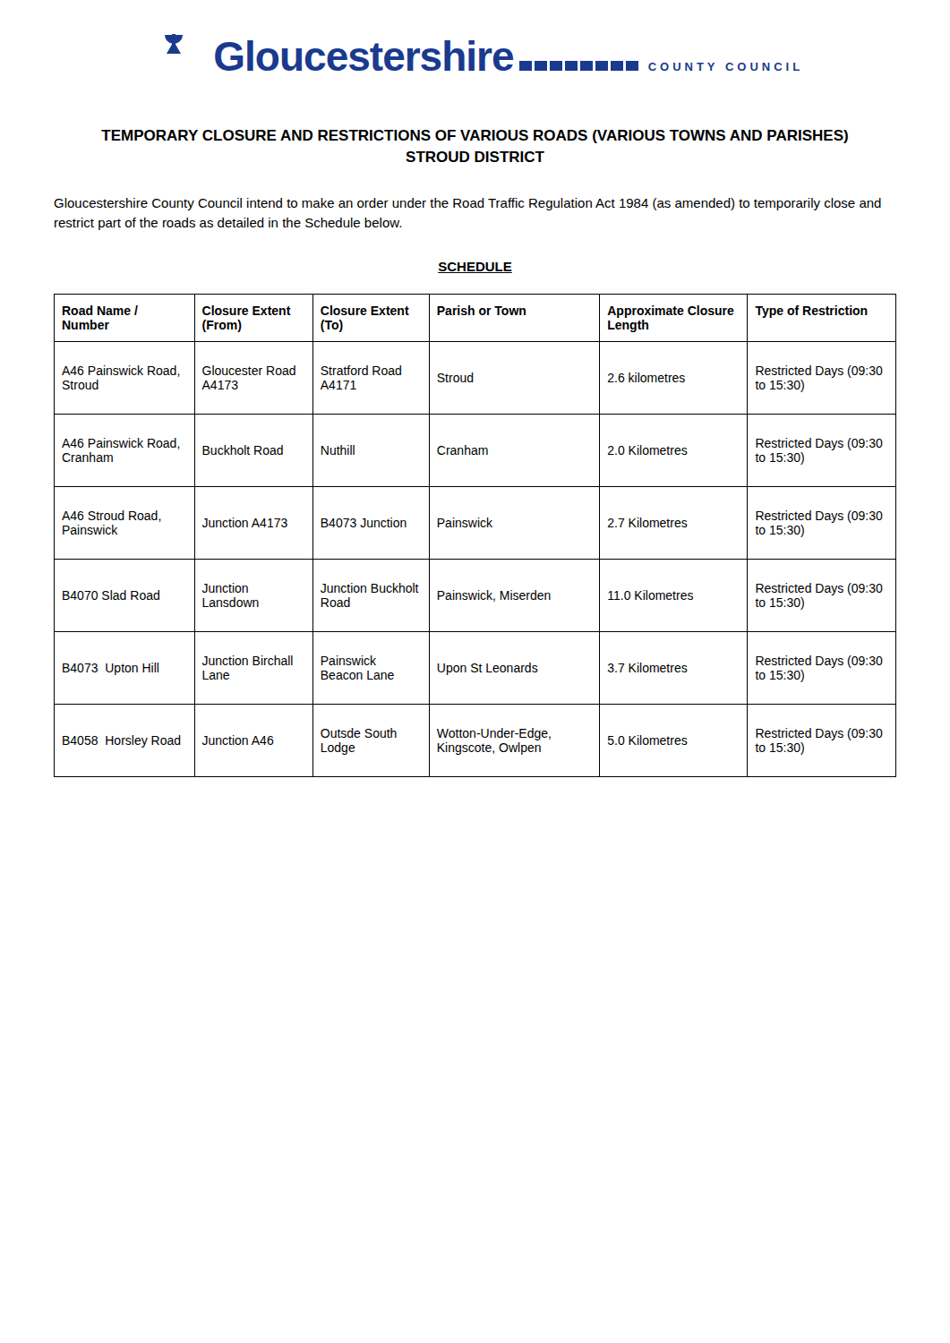Gloucestershire COUNTY COUNCIL
TEMPORARY CLOSURE AND RESTRICTIONS OF VARIOUS ROADS (VARIOUS TOWNS AND PARISHES)
STROUD DISTRICT
Gloucestershire County Council intend to make an order under the Road Traffic Regulation Act 1984 (as amended) to temporarily close and restrict part of the roads as detailed in the Schedule below.
SCHEDULE
| Road Name / Number | Closure Extent (From) | Closure Extent (To) | Parish or Town | Approximate Closure Length | Type of Restriction |
| --- | --- | --- | --- | --- | --- |
| A46 Painswick Road, Stroud | Gloucester Road A4173 | Stratford Road A4171 | Stroud | 2.6 kilometres | Restricted Days (09:30 to 15:30) |
| A46 Painswick Road, Cranham | Buckholt Road | Nuthill | Cranham | 2.0 Kilometres | Restricted Days (09:30 to 15:30) |
| A46 Stroud Road, Painswick | Junction A4173 | B4073 Junction | Painswick | 2.7 Kilometres | Restricted Days (09:30 to 15:30) |
| B4070 Slad Road | Junction Lansdown | Junction Buckholt Road | Painswick, Miserden | 11.0 Kilometres | Restricted Days (09:30 to 15:30) |
| B4073 Upton Hill | Junction Birchall Lane | Painswick Beacon Lane | Upon St Leonards | 3.7 Kilometres | Restricted Days (09:30 to 15:30) |
| B4058 Horsley Road | Junction A46 | Outsde South Lodge | Wotton-Under-Edge, Kingscote, Owlpen | 5.0 Kilometres | Restricted Days (09:30 to 15:30) |